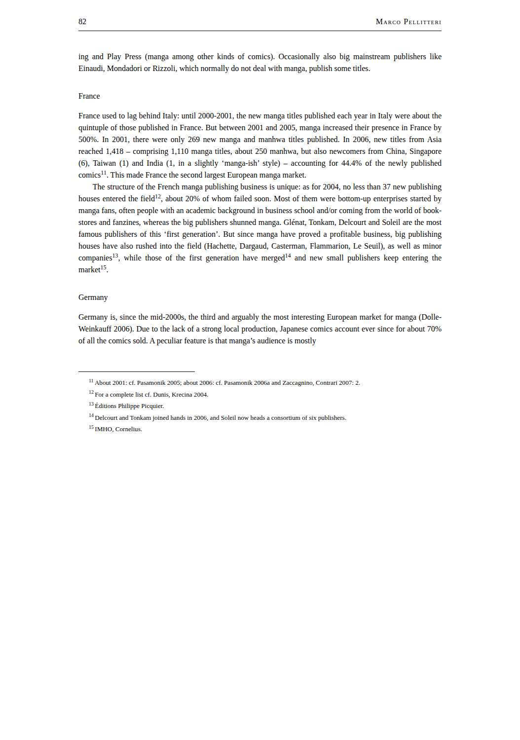82 Marco Pellitteri
ing and Play Press (manga among other kinds of comics). Occasionally also big mainstream publishers like Einaudi, Mondadori or Rizzoli, which normally do not deal with manga, publish some titles.
France
France used to lag behind Italy: until 2000-2001, the new manga titles published each year in Italy were about the quintuple of those published in France. But between 2001 and 2005, manga increased their presence in France by 500%. In 2001, there were only 269 new manga and manhwa titles published. In 2006, new titles from Asia reached 1,418 – comprising 1,110 manga titles, about 250 manhwa, but also newcomers from China, Singapore (6), Taiwan (1) and India (1, in a slightly ‘manga-ish’ style) – accounting for 44.4% of the newly published comics11. This made France the second largest European manga market.
The structure of the French manga publishing business is unique: as for 2004, no less than 37 new publishing houses entered the field12, about 20% of whom failed soon. Most of them were bottom-up enterprises started by manga fans, often people with an academic background in business school and/or coming from the world of bookstores and fanzines, whereas the big publishers shunned manga. Glénat, Tonkam, Delcourt and Soleil are the most famous publishers of this ‘first generation’. But since manga have proved a profitable business, big publishing houses have also rushed into the field (Hachette, Dargaud, Casterman, Flammarion, Le Seuil), as well as minor companies13, while those of the first generation have merged14 and new small publishers keep entering the market15.
Germany
Germany is, since the mid-2000s, the third and arguably the most interesting European market for manga (Dolle-Weinkauff 2006). Due to the lack of a strong local production, Japanese comics account ever since for about 70% of all the comics sold. A peculiar feature is that manga’s audience is mostly
11About 2001: cf. Pasamonik 2005; about 2006: cf. Pasamonik 2006a and Zaccagnino, Contrari 2007: 2.
12For a complete list cf. Dunis, Krecina 2004.
13Éditions Philippe Picquier.
14Delcourt and Tonkam joined hands in 2006, and Soleil now heads a consortium of six publishers.
15IMHO, Cornelius.